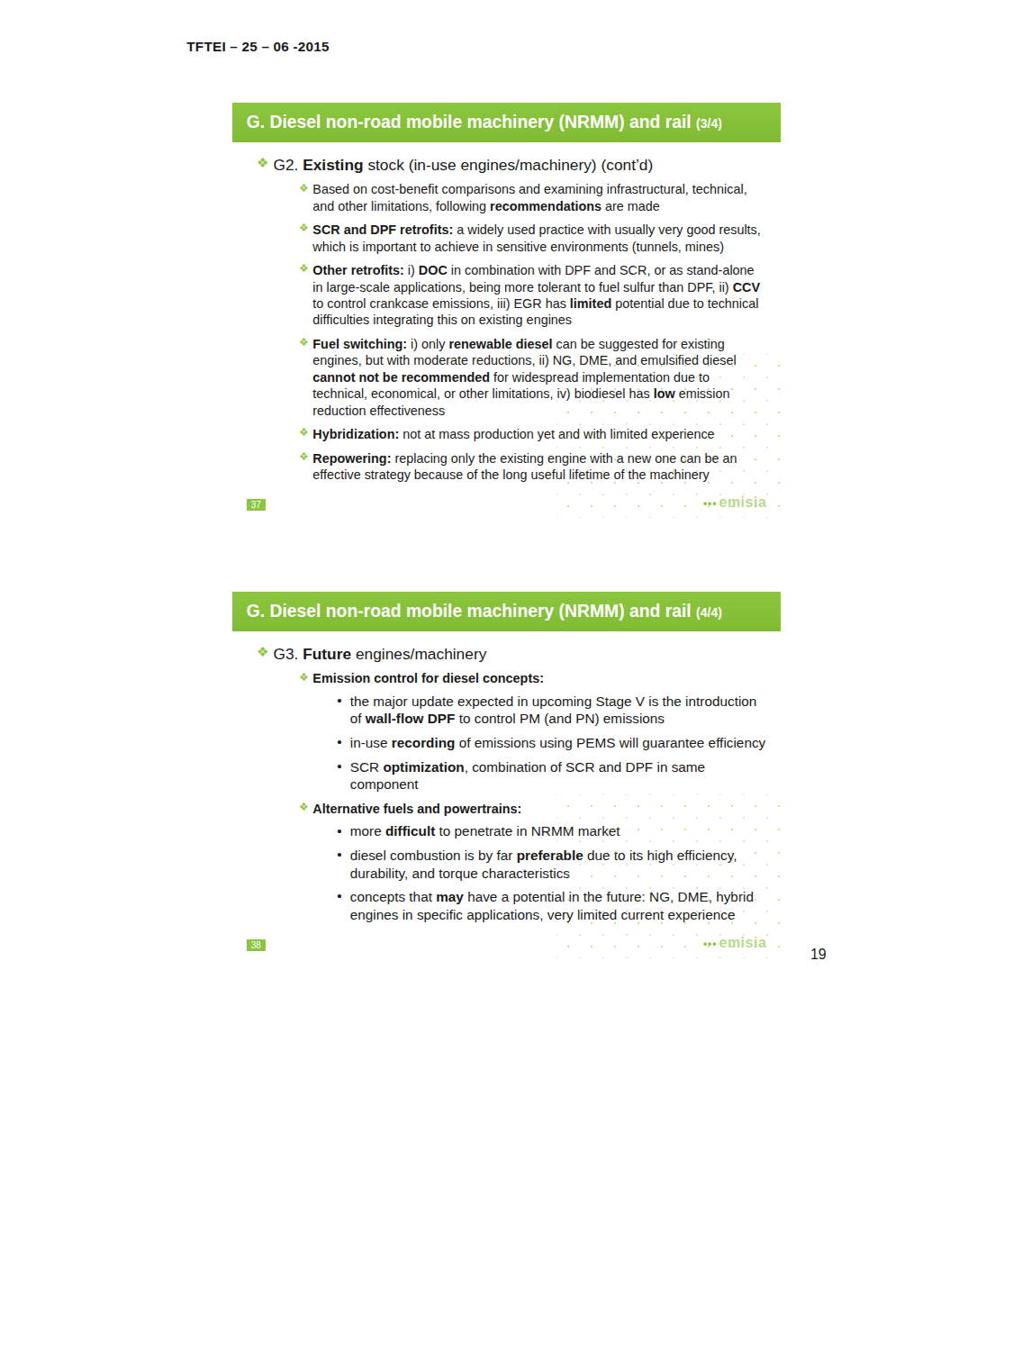TFTEI – 25 – 06 -2015
G. Diesel non-road mobile machinery (NRMM) and rail (3/4)
G2. Existing stock (in-use engines/machinery) (cont’d)
Based on cost-benefit comparisons and examining infrastructural, technical, and other limitations, following recommendations are made
SCR and DPF retrofits: a widely used practice with usually very good results, which is important to achieve in sensitive environments (tunnels, mines)
Other retrofits: i) DOC in combination with DPF and SCR, or as stand-alone in large-scale applications, being more tolerant to fuel sulfur than DPF, ii) CCV to control crankcase emissions, iii) EGR has limited potential due to technical difficulties integrating this on existing engines
Fuel switching: i) only renewable diesel can be suggested for existing engines, but with moderate reductions, ii) NG, DME, and emulsified diesel cannot not be recommended for widespread implementation due to technical, economical, or other limitations, iv) biodiesel has low emission reduction effectiveness
Hybridization: not at mass production yet and with limited experience
Repowering: replacing only the existing engine with a new one can be an effective strategy because of the long useful lifetime of the machinery
37
•••emisia
G. Diesel non-road mobile machinery (NRMM) and rail (4/4)
G3. Future engines/machinery
Emission control for diesel concepts:
the major update expected in upcoming Stage V is the introduction of wall-flow DPF to control PM (and PN) emissions
in-use recording of emissions using PEMS will guarantee efficiency
SCR optimization, combination of SCR and DPF in same component
Alternative fuels and powertrains:
more difficult to penetrate in NRMM market
diesel combustion is by far preferable due to its high efficiency, durability, and torque characteristics
concepts that may have a potential in the future: NG, DME, hybrid engines in specific applications, very limited current experience
38
•••emisia
19